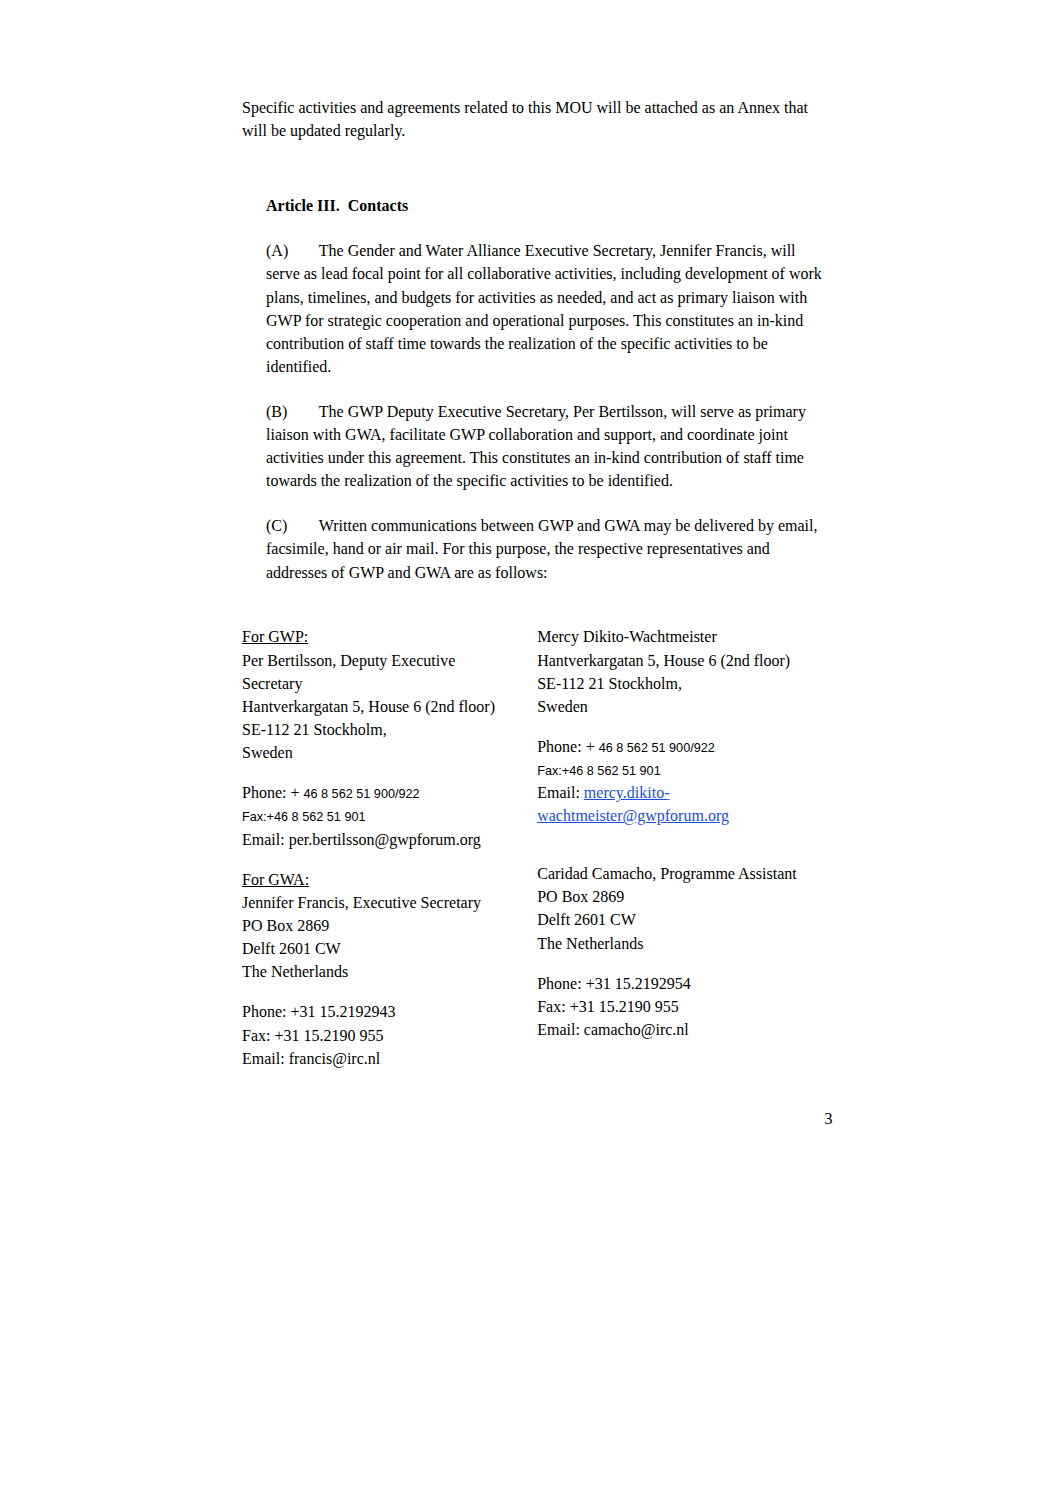Specific activities and agreements related to this MOU will be attached as an Annex that will be updated regularly.
Article III. Contacts
(A) The Gender and Water Alliance Executive Secretary, Jennifer Francis, will serve as lead focal point for all collaborative activities, including development of work plans, timelines, and budgets for activities as needed, and act as primary liaison with GWP for strategic cooperation and operational purposes. This constitutes an in-kind contribution of staff time towards the realization of the specific activities to be identified.
(B) The GWP Deputy Executive Secretary, Per Bertilsson, will serve as primary liaison with GWA, facilitate GWP collaboration and support, and coordinate joint activities under this agreement. This constitutes an in-kind contribution of staff time towards the realization of the specific activities to be identified.
(C) Written communications between GWP and GWA may be delivered by email, facsimile, hand or air mail. For this purpose, the respective representatives and addresses of GWP and GWA are as follows:
| For GWP: Per Bertilsson, Deputy Executive Secretary Hantverkargatan 5, House 6 (2nd floor) SE-112 21 Stockholm, Sweden Phone: + 46 8 562 51 900/922 Fax:+46 8 562 51 901 Email: per.bertilsson@gwpforum.org For GWA: Jennifer Francis, Executive Secretary PO Box 2869 Delft 2601 CW The Netherlands Phone: +31 15.2192943 Fax: +31 15.2190 955 Email: francis@irc.nl | Mercy Dikito-Wachtmeister Hantverkargatan 5, House 6 (2nd floor) SE-112 21 Stockholm, Sweden Phone: + 46 8 562 51 900/922 Fax:+46 8 562 51 901 Email: mercy.dikito-wachtmeister@gwpforum.org Caridad Camacho, Programme Assistant PO Box 2869 Delft 2601 CW The Netherlands Phone: +31 15.2192954 Fax: +31 15.2190 955 Email: camacho@irc.nl |
3